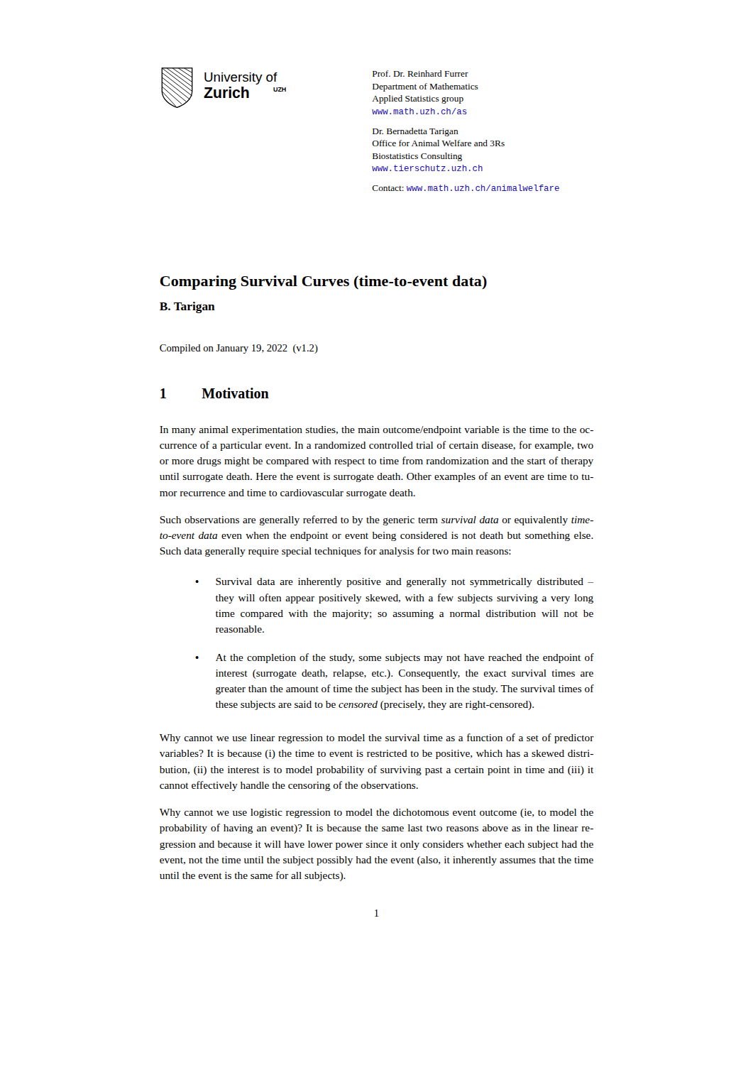University of Zurich UZH
Prof. Dr. Reinhard Furrer
Department of Mathematics
Applied Statistics group
www.math.uzh.ch/as
Dr. Bernadetta Tarigan
Office for Animal Welfare and 3Rs
Biostatistics Consulting
www.tierschutz.uzh.ch
Contact: www.math.uzh.ch/animalwelfare
Comparing Survival Curves (time-to-event data)
B. Tarigan
Compiled on January 19, 2022 (v1.2)
1 Motivation
In many animal experimentation studies, the main outcome/endpoint variable is the time to the occurrence of a particular event. In a randomized controlled trial of certain disease, for example, two or more drugs might be compared with respect to time from randomization and the start of therapy until surrogate death. Here the event is surrogate death. Other examples of an event are time to tumor recurrence and time to cardiovascular surrogate death.
Such observations are generally referred to by the generic term survival data or equivalently time-to-event data even when the endpoint or event being considered is not death but something else. Such data generally require special techniques for analysis for two main reasons:
Survival data are inherently positive and generally not symmetrically distributed – they will often appear positively skewed, with a few subjects surviving a very long time compared with the majority; so assuming a normal distribution will not be reasonable.
At the completion of the study, some subjects may not have reached the endpoint of interest (surrogate death, relapse, etc.). Consequently, the exact survival times are greater than the amount of time the subject has been in the study. The survival times of these subjects are said to be censored (precisely, they are right-censored).
Why cannot we use linear regression to model the survival time as a function of a set of predictor variables? It is because (i) the time to event is restricted to be positive, which has a skewed distribution, (ii) the interest is to model probability of surviving past a certain point in time and (iii) it cannot effectively handle the censoring of the observations.
Why cannot we use logistic regression to model the dichotomous event outcome (ie, to model the probability of having an event)? It is because the same last two reasons above as in the linear regression and because it will have lower power since it only considers whether each subject had the event, not the time until the subject possibly had the event (also, it inherently assumes that the time until the event is the same for all subjects).
1